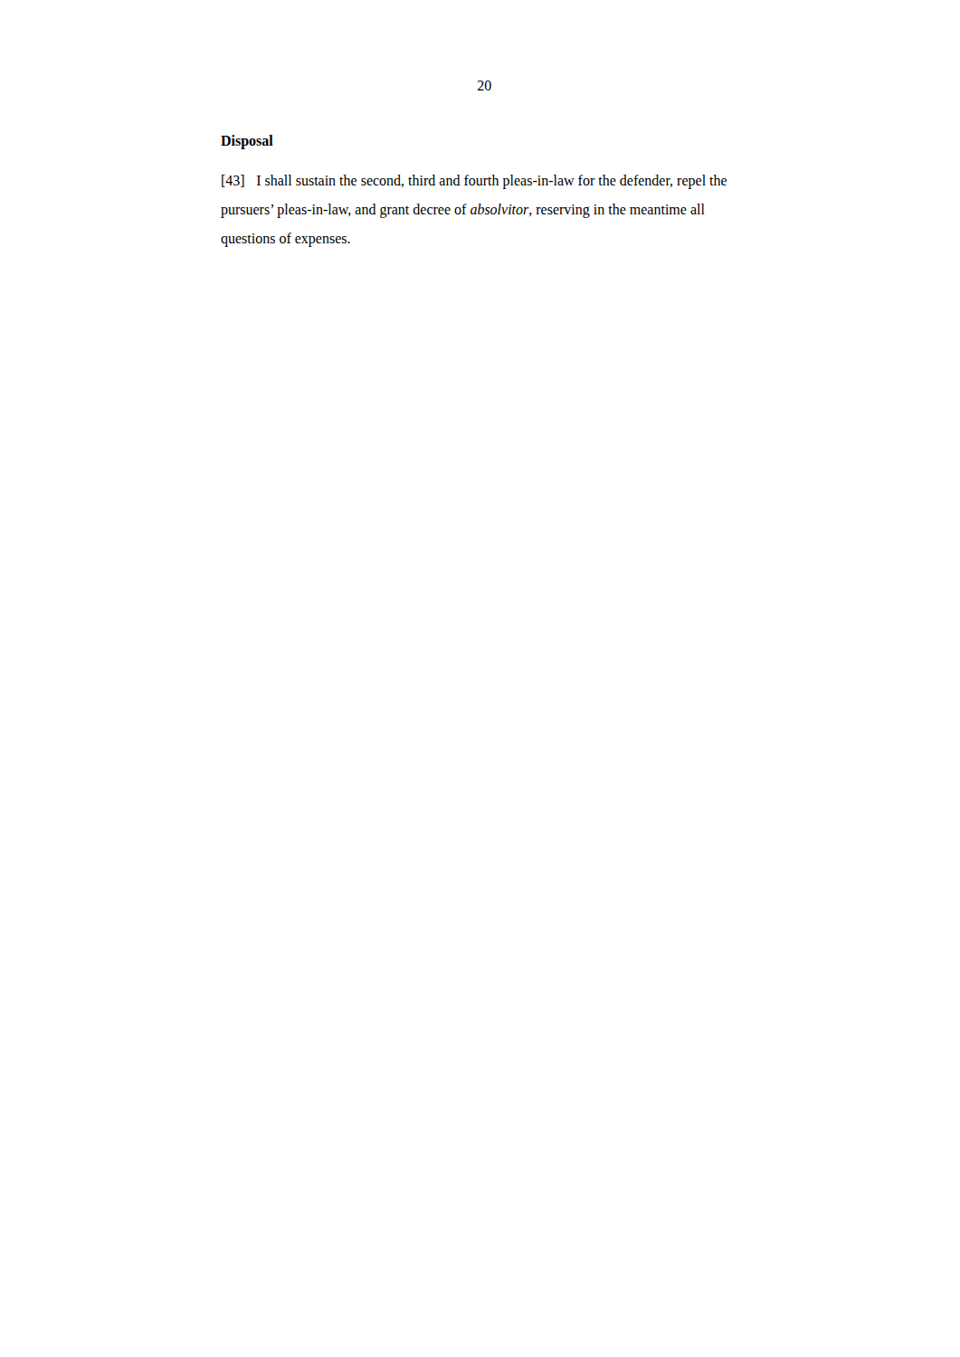20
Disposal
[43] I shall sustain the second, third and fourth pleas-in-law for the defender, repel the pursuers’ pleas-in-law, and grant decree of absolvitor, reserving in the meantime all questions of expenses.